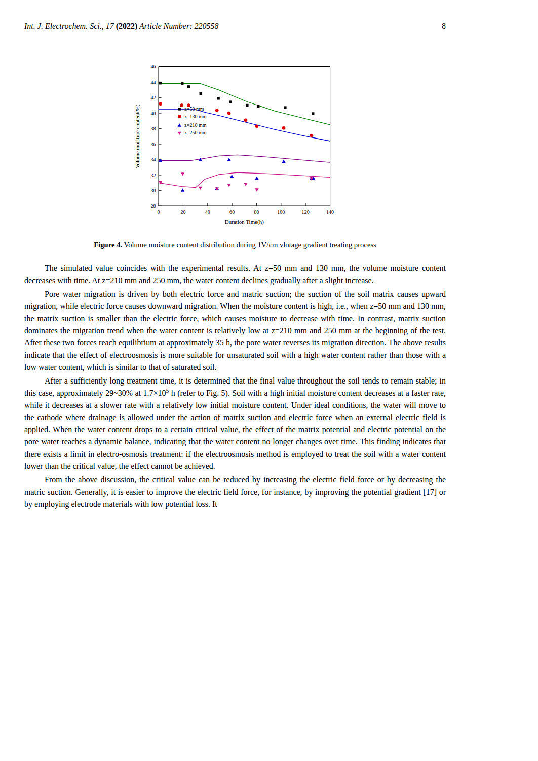Int. J. Electrochem. Sci., 17 (2022) Article Number: 220558 8
28 30 32 34 36 38 40 42 44 46 0 20 40 60 80 100 120 140 Duration Time(h) Volume moisture content(%) z=50 mm z=130 mm z=210 mm z=250 mm
Figure 4. Volume moisture content distribution during 1V/cm vlotage gradient treating process
The simulated value coincides with the experimental results. At z=50 mm and 130 mm, the volume moisture content decreases with time. At z=210 mm and 250 mm, the water content declines gradually after a slight increase.
Pore water migration is driven by both electric force and matric suction; the suction of the soil matrix causes upward migration, while electric force causes downward migration. When the moisture content is high, i.e., when z=50 mm and 130 mm, the matrix suction is smaller than the electric force, which causes moisture to decrease with time. In contrast, matrix suction dominates the migration trend when the water content is relatively low at z=210 mm and 250 mm at the beginning of the test. After these two forces reach equilibrium at approximately 35 h, the pore water reverses its migration direction. The above results indicate that the effect of electroosmosis is more suitable for unsaturated soil with a high water content rather than those with a low water content, which is similar to that of saturated soil.
After a sufficiently long treatment time, it is determined that the final value throughout the soil tends to remain stable; in this case, approximately 29~30% at 1.7×105 h (refer to Fig. 5). Soil with a high initial moisture content decreases at a faster rate, while it decreases at a slower rate with a relatively low initial moisture content. Under ideal conditions, the water will move to the cathode where drainage is allowed under the action of matrix suction and electric force when an external electric field is applied. When the water content drops to a certain critical value, the effect of the matrix potential and electric potential on the pore water reaches a dynamic balance, indicating that the water content no longer changes over time. This finding indicates that there exists a limit in electro-osmosis treatment: if the electroosmosis method is employed to treat the soil with a water content lower than the critical value, the effect cannot be achieved.
From the above discussion, the critical value can be reduced by increasing the electric field force or by decreasing the matric suction. Generally, it is easier to improve the electric field force, for instance, by improving the potential gradient [17] or by employing electrode materials with low potential loss. It